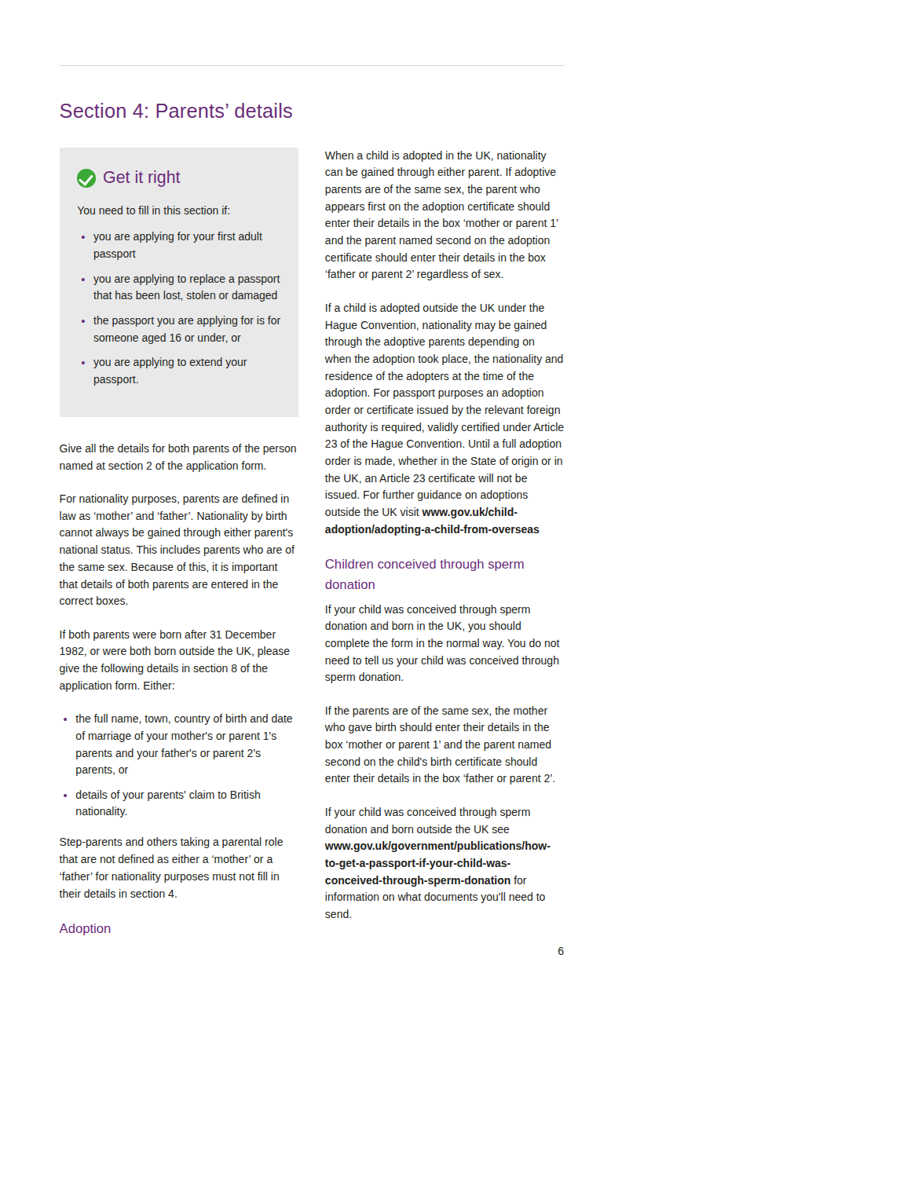Section 4: Parents’ details
Get it right
You need to fill in this section if:
you are applying for your first adult passport
you are applying to replace a passport that has been lost, stolen or damaged
the passport you are applying for is for someone aged 16 or under, or
you are applying to extend your passport.
Give all the details for both parents of the person named at section 2 of the application form.
For nationality purposes, parents are defined in law as ‘mother’ and ‘father’. Nationality by birth cannot always be gained through either parent's national status. This includes parents who are of the same sex. Because of this, it is important that details of both parents are entered in the correct boxes.
If both parents were born after 31 December 1982, or were both born outside the UK, please give the following details in section 8 of the application form. Either:
the full name, town, country of birth and date of marriage of your mother's or parent 1's parents and your father's or parent 2's parents, or
details of your parents' claim to British nationality.
Step-parents and others taking a parental role that are not defined as either a ‘mother’ or a ‘father’ for nationality purposes must not fill in their details in section 4.
Adoption
When a child is adopted in the UK, nationality can be gained through either parent. If adoptive parents are of the same sex, the parent who appears first on the adoption certificate should enter their details in the box ‘mother or parent 1’ and the parent named second on the adoption certificate should enter their details in the box ‘father or parent 2’ regardless of sex.
If a child is adopted outside the UK under the Hague Convention, nationality may be gained through the adoptive parents depending on when the adoption took place, the nationality and residence of the adopters at the time of the adoption. For passport purposes an adoption order or certificate issued by the relevant foreign authority is required, validly certified under Article 23 of the Hague Convention. Until a full adoption order is made, whether in the State of origin or in the UK, an Article 23 certificate will not be issued. For further guidance on adoptions outside the UK visit www.gov.uk/child-adoption/adopting-a-child-from-overseas
Children conceived through sperm donation
If your child was conceived through sperm donation and born in the UK, you should complete the form in the normal way. You do not need to tell us your child was conceived through sperm donation.
If the parents are of the same sex, the mother who gave birth should enter their details in the box ‘mother or parent 1’ and the parent named second on the child's birth certificate should enter their details in the box ‘father or parent 2’.
If your child was conceived through sperm donation and born outside the UK see www.gov.uk/government/publications/how-to-get-a-passport-if-your-child-was-conceived-through-sperm-donation for information on what documents you'll need to send.
6